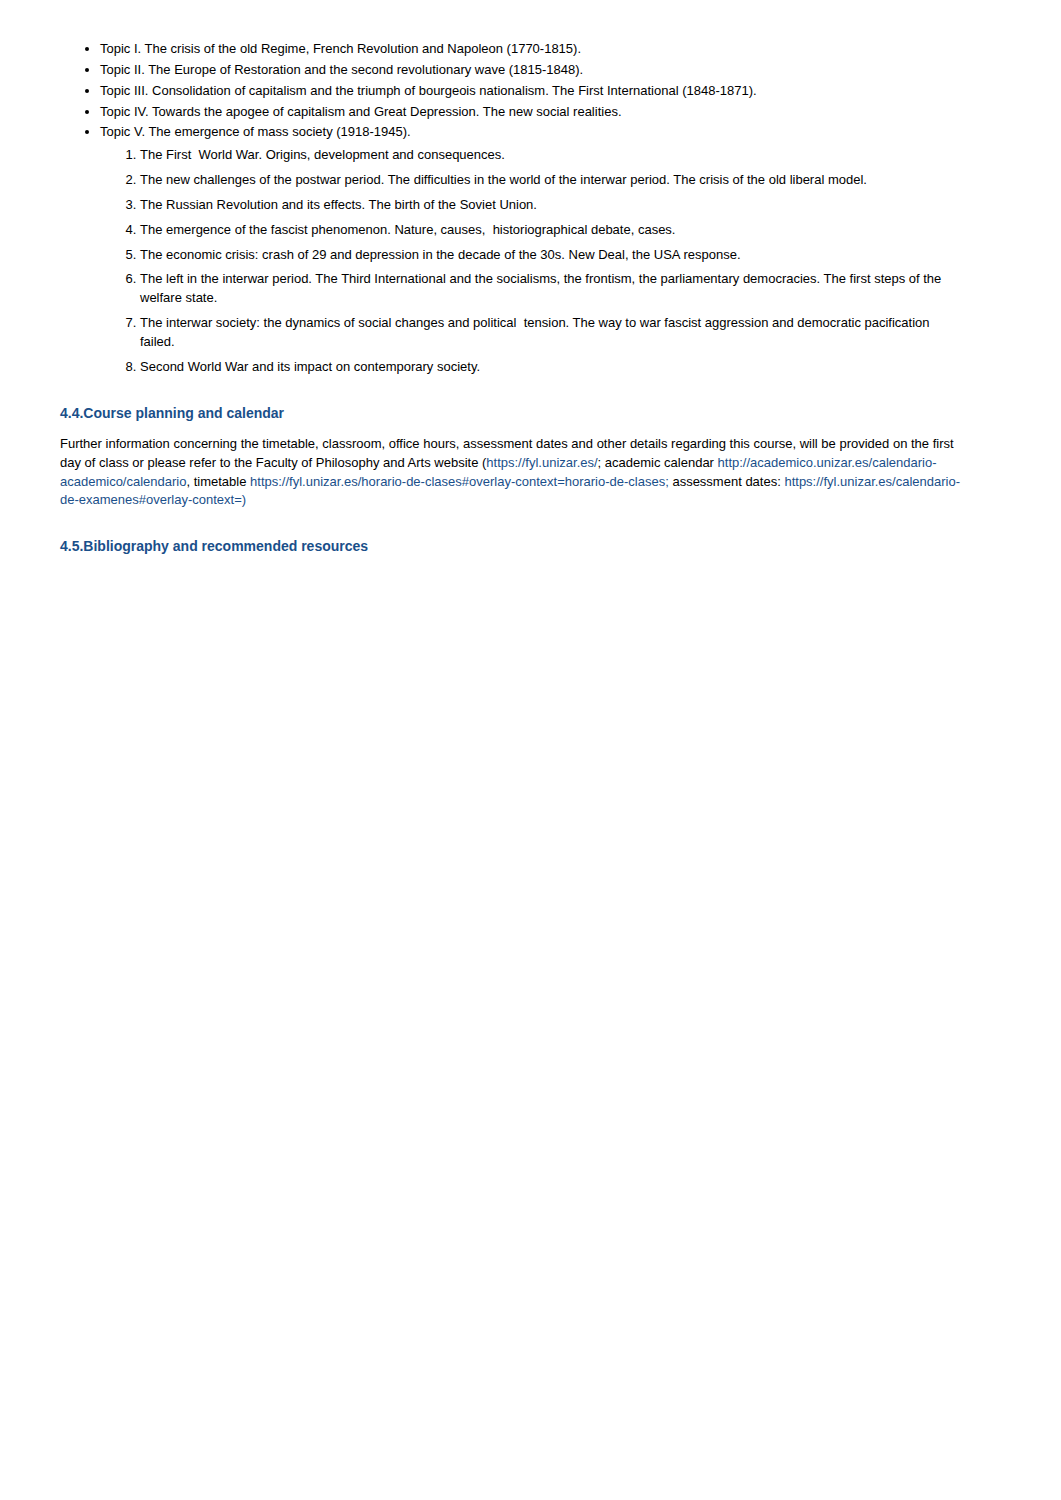Topic I. The crisis of the old Regime, French Revolution and Napoleon (1770-1815).
Topic II. The Europe of Restoration and the second revolutionary wave (1815-1848).
Topic III. Consolidation of capitalism and the triumph of bourgeois nationalism. The First International (1848-1871).
Topic IV. Towards the apogee of capitalism and Great Depression. The new social realities.
Topic V. The emergence of mass society (1918-1945).
The First World War. Origins, development and consequences.
The new challenges of the postwar period. The difficulties in the world of the interwar period. The crisis of the old liberal model.
The Russian Revolution and its effects. The birth of the Soviet Union.
The emergence of the fascist phenomenon. Nature, causes, historiographical debate, cases.
The economic crisis: crash of 29 and depression in the decade of the 30s. New Deal, the USA response.
The left in the interwar period. The Third International and the socialisms, the frontism, the parliamentary democracies. The first steps of the welfare state.
The interwar society: the dynamics of social changes and political tension. The way to war fascist aggression and democratic pacification failed.
Second World War and its impact on contemporary society.
4.4.Course planning and calendar
Further information concerning the timetable, classroom, office hours, assessment dates and other details regarding this course, will be provided on the first day of class or please refer to the Faculty of Philosophy and Arts website (https://fyl.unizar.es/; academic calendar http://academico.unizar.es/calendario-academico/calendario, timetable https://fyl.unizar.es/horario-de-clases#overlay-context=horario-de-clases; assessment dates: https://fyl.unizar.es/calendario-de-examenes#overlay-context=)
4.5.Bibliography and recommended resources